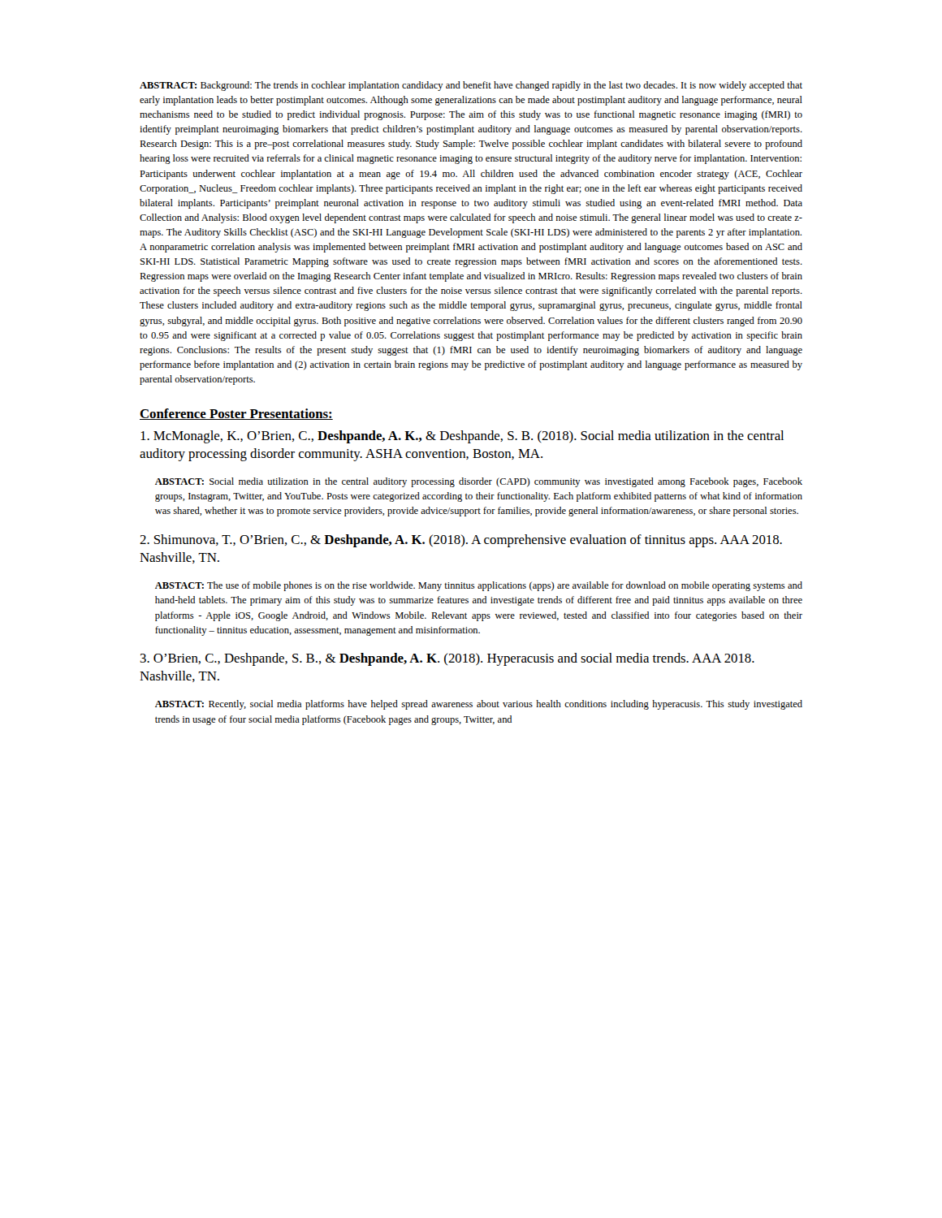ABSTRACT: Background: The trends in cochlear implantation candidacy and benefit have changed rapidly in the last two decades. It is now widely accepted that early implantation leads to better postimplant outcomes. Although some generalizations can be made about postimplant auditory and language performance, neural mechanisms need to be studied to predict individual prognosis. Purpose: The aim of this study was to use functional magnetic resonance imaging (fMRI) to identify preimplant neuroimaging biomarkers that predict children’s postimplant auditory and language outcomes as measured by parental observation/reports. Research Design: This is a pre–post correlational measures study. Study Sample: Twelve possible cochlear implant candidates with bilateral severe to profound hearing loss were recruited via referrals for a clinical magnetic resonance imaging to ensure structural integrity of the auditory nerve for implantation. Intervention: Participants underwent cochlear implantation at a mean age of 19.4 mo. All children used the advanced combination encoder strategy (ACE, Cochlear Corporation_, Nucleus_ Freedom cochlear implants). Three participants received an implant in the right ear; one in the left ear whereas eight participants received bilateral implants. Participants’ preimplant neuronal activation in response to two auditory stimuli was studied using an event-related fMRI method. Data Collection and Analysis: Blood oxygen level dependent contrast maps were calculated for speech and noise stimuli. The general linear model was used to create z-maps. The Auditory Skills Checklist (ASC) and the SKI-HI Language Development Scale (SKI-HI LDS) were administered to the parents 2 yr after implantation. A nonparametric correlation analysis was implemented between preimplant fMRI activation and postimplant auditory and language outcomes based on ASC and SKI-HI LDS. Statistical Parametric Mapping software was used to create regression maps between fMRI activation and scores on the aforementioned tests. Regression maps were overlaid on the Imaging Research Center infant template and visualized in MRIcro. Results: Regression maps revealed two clusters of brain activation for the speech versus silence contrast and five clusters for the noise versus silence contrast that were significantly correlated with the parental reports. These clusters included auditory and extra-auditory regions such as the middle temporal gyrus, supramarginal gyrus, precuneus, cingulate gyrus, middle frontal gyrus, subgyral, and middle occipital gyrus. Both positive and negative correlations were observed. Correlation values for the different clusters ranged from 20.90 to 0.95 and were significant at a corrected p value of 0.05. Correlations suggest that postimplant performance may be predicted by activation in specific brain regions. Conclusions: The results of the present study suggest that (1) fMRI can be used to identify neuroimaging biomarkers of auditory and language performance before implantation and (2) activation in certain brain regions may be predictive of postimplant auditory and language performance as measured by parental observation/reports.
Conference Poster Presentations:
1. McMonagle, K., O’Brien, C., Deshpande, A. K., & Deshpande, S. B. (2018). Social media utilization in the central auditory processing disorder community. ASHA convention, Boston, MA.
ABSTACT: Social media utilization in the central auditory processing disorder (CAPD) community was investigated among Facebook pages, Facebook groups, Instagram, Twitter, and YouTube. Posts were categorized according to their functionality. Each platform exhibited patterns of what kind of information was shared, whether it was to promote service providers, provide advice/support for families, provide general information/awareness, or share personal stories.
2. Shimunova, T., O’Brien, C., & Deshpande, A. K. (2018). A comprehensive evaluation of tinnitus apps. AAA 2018. Nashville, TN.
ABSTACT: The use of mobile phones is on the rise worldwide. Many tinnitus applications (apps) are available for download on mobile operating systems and hand-held tablets. The primary aim of this study was to summarize features and investigate trends of different free and paid tinnitus apps available on three platforms - Apple iOS, Google Android, and Windows Mobile. Relevant apps were reviewed, tested and classified into four categories based on their functionality – tinnitus education, assessment, management and misinformation.
3. O’Brien, C., Deshpande, S. B., & Deshpande, A. K. (2018). Hyperacusis and social media trends. AAA 2018. Nashville, TN.
ABSTACT: Recently, social media platforms have helped spread awareness about various health conditions including hyperacusis. This study investigated trends in usage of four social media platforms (Facebook pages and groups, Twitter, and